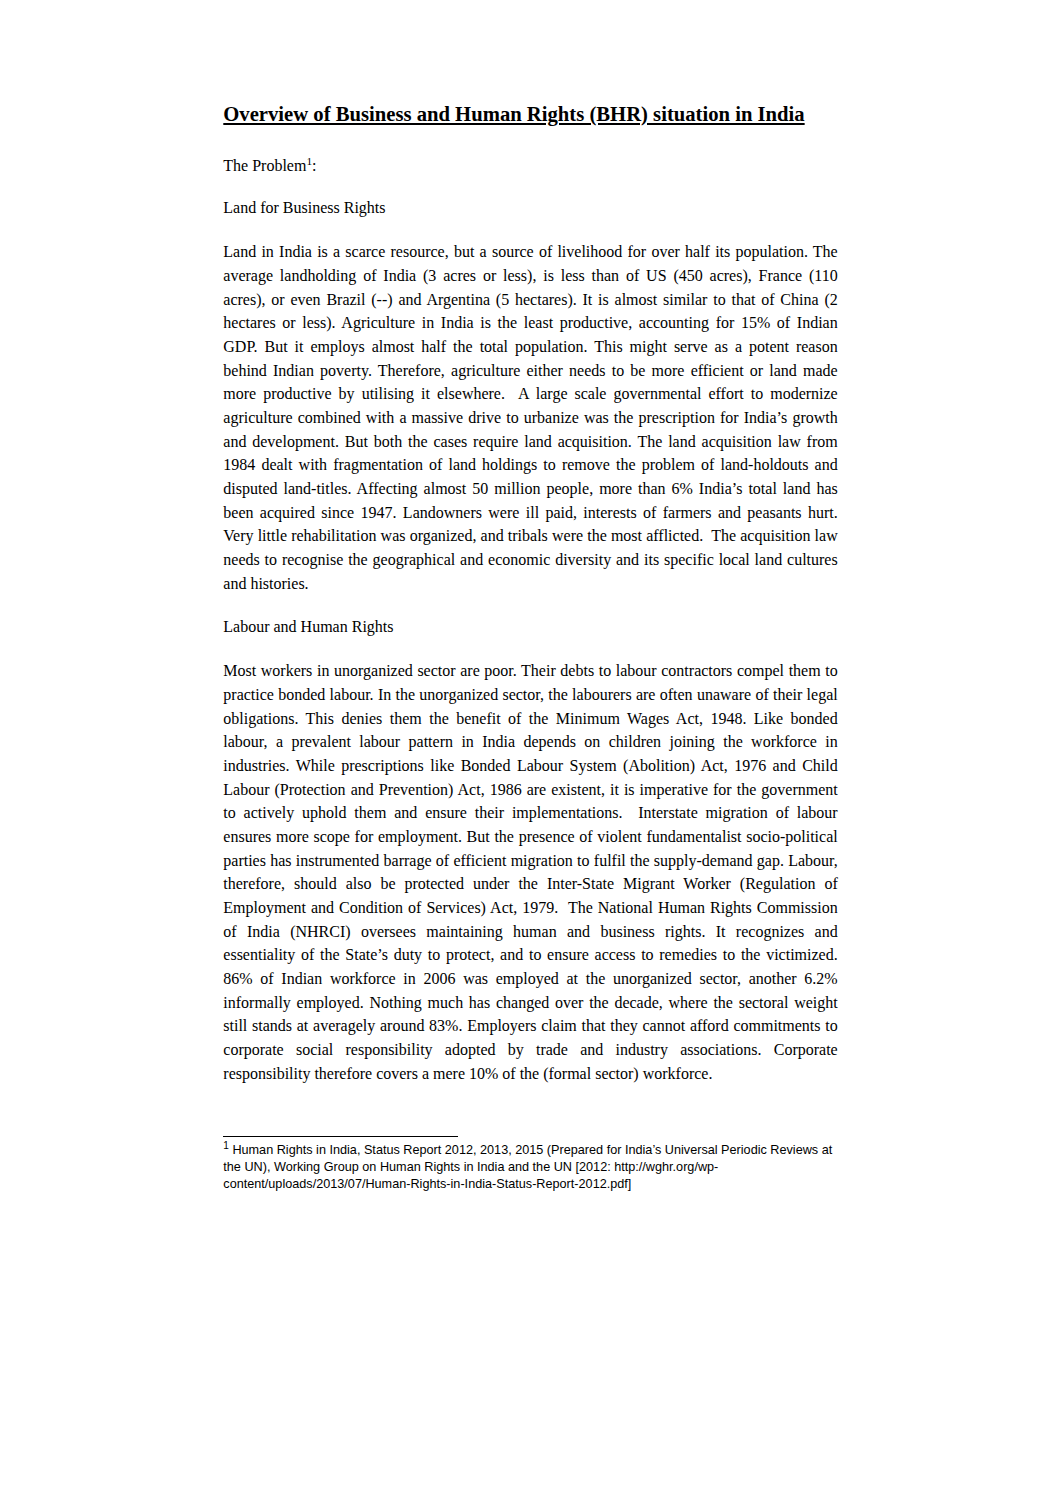Overview of Business and Human Rights (BHR) situation in India
The Problem1:
Land for Business Rights
Land in India is a scarce resource, but a source of livelihood for over half its population. The average landholding of India (3 acres or less), is less than of US (450 acres), France (110 acres), or even Brazil (--) and Argentina (5 hectares). It is almost similar to that of China (2 hectares or less). Agriculture in India is the least productive, accounting for 15% of Indian GDP. But it employs almost half the total population. This might serve as a potent reason behind Indian poverty. Therefore, agriculture either needs to be more efficient or land made more productive by utilising it elsewhere. A large scale governmental effort to modernize agriculture combined with a massive drive to urbanize was the prescription for India’s growth and development. But both the cases require land acquisition. The land acquisition law from 1984 dealt with fragmentation of land holdings to remove the problem of land-holdouts and disputed land-titles. Affecting almost 50 million people, more than 6% India’s total land has been acquired since 1947. Landowners were ill paid, interests of farmers and peasants hurt. Very little rehabilitation was organized, and tribals were the most afflicted. The acquisition law needs to recognise the geographical and economic diversity and its specific local land cultures and histories.
Labour and Human Rights
Most workers in unorganized sector are poor. Their debts to labour contractors compel them to practice bonded labour. In the unorganized sector, the labourers are often unaware of their legal obligations. This denies them the benefit of the Minimum Wages Act, 1948. Like bonded labour, a prevalent labour pattern in India depends on children joining the workforce in industries. While prescriptions like Bonded Labour System (Abolition) Act, 1976 and Child Labour (Protection and Prevention) Act, 1986 are existent, it is imperative for the government to actively uphold them and ensure their implementations. Interstate migration of labour ensures more scope for employment. But the presence of violent fundamentalist socio-political parties has instrumented barrage of efficient migration to fulfil the supply-demand gap. Labour, therefore, should also be protected under the Inter-State Migrant Worker (Regulation of Employment and Condition of Services) Act, 1979. The National Human Rights Commission of India (NHRCI) oversees maintaining human and business rights. It recognizes and essentiality of the State’s duty to protect, and to ensure access to remedies to the victimized. 86% of Indian workforce in 2006 was employed at the unorganized sector, another 6.2% informally employed. Nothing much has changed over the decade, where the sectoral weight still stands at averagely around 83%. Employers claim that they cannot afford commitments to corporate social responsibility adopted by trade and industry associations. Corporate responsibility therefore covers a mere 10% of the (formal sector) workforce.
1 Human Rights in India, Status Report 2012, 2013, 2015 (Prepared for India’s Universal Periodic Reviews at the UN), Working Group on Human Rights in India and the UN [2012: http://wghr.org/wp-content/uploads/2013/07/Human-Rights-in-India-Status-Report-2012.pdf]